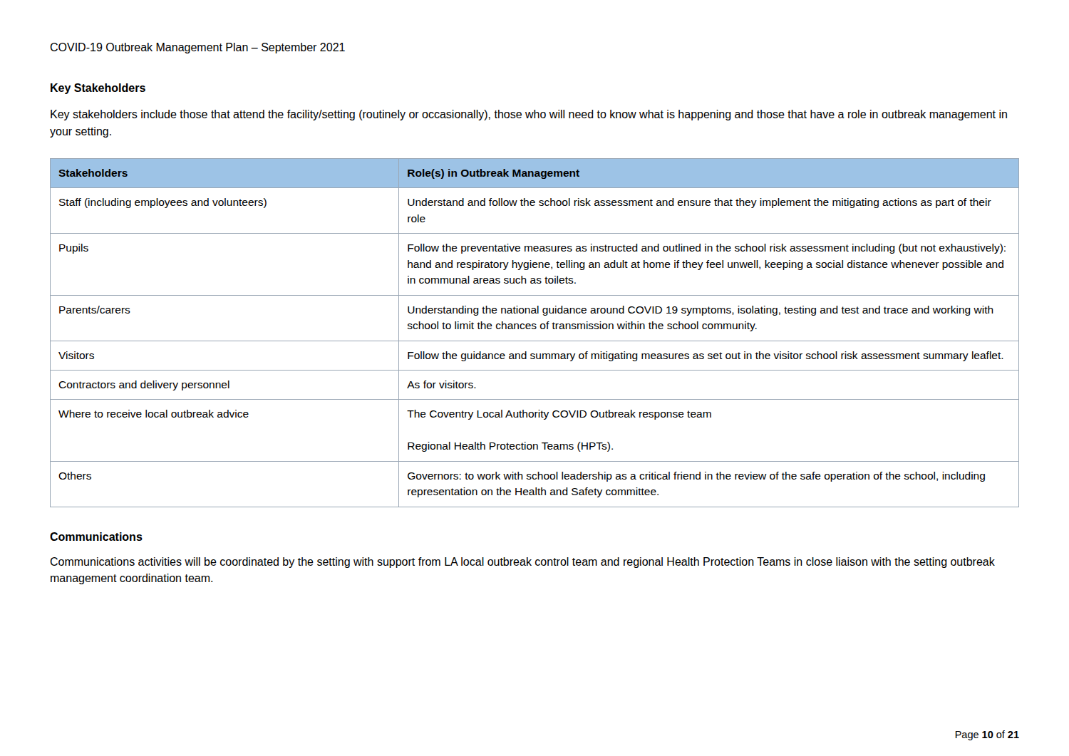COVID-19 Outbreak Management Plan – September 2021
Key Stakeholders
Key stakeholders include those that attend the facility/setting (routinely or occasionally), those who will need to know what is happening and those that have a role in outbreak management in your setting.
| Stakeholders | Role(s) in Outbreak Management |
| --- | --- |
| Staff (including employees and volunteers) | Understand and follow the school risk assessment and ensure that they implement the mitigating actions as part of their role |
| Pupils | Follow the preventative measures as instructed and outlined in the school risk assessment including (but not exhaustively): hand and respiratory hygiene, telling an adult at home if they feel unwell, keeping a social distance whenever possible and in communal areas such as toilets. |
| Parents/carers | Understanding the national guidance around COVID 19 symptoms, isolating, testing and test and trace and working with school to limit the chances of transmission within the school community. |
| Visitors | Follow the guidance and summary of mitigating measures as set out in the visitor school risk assessment summary leaflet. |
| Contractors and delivery personnel | As for visitors. |
| Where to receive local outbreak advice | The Coventry Local Authority COVID Outbreak response team Regional Health Protection Teams (HPTs). |
| Others | Governors: to work with school leadership as a critical friend in the review of the safe operation of the school, including representation on the Health and Safety committee. |
Communications
Communications activities will be coordinated by the setting with support from LA local outbreak control team and regional Health Protection Teams in close liaison with the setting outbreak management coordination team.
Page 10 of 21